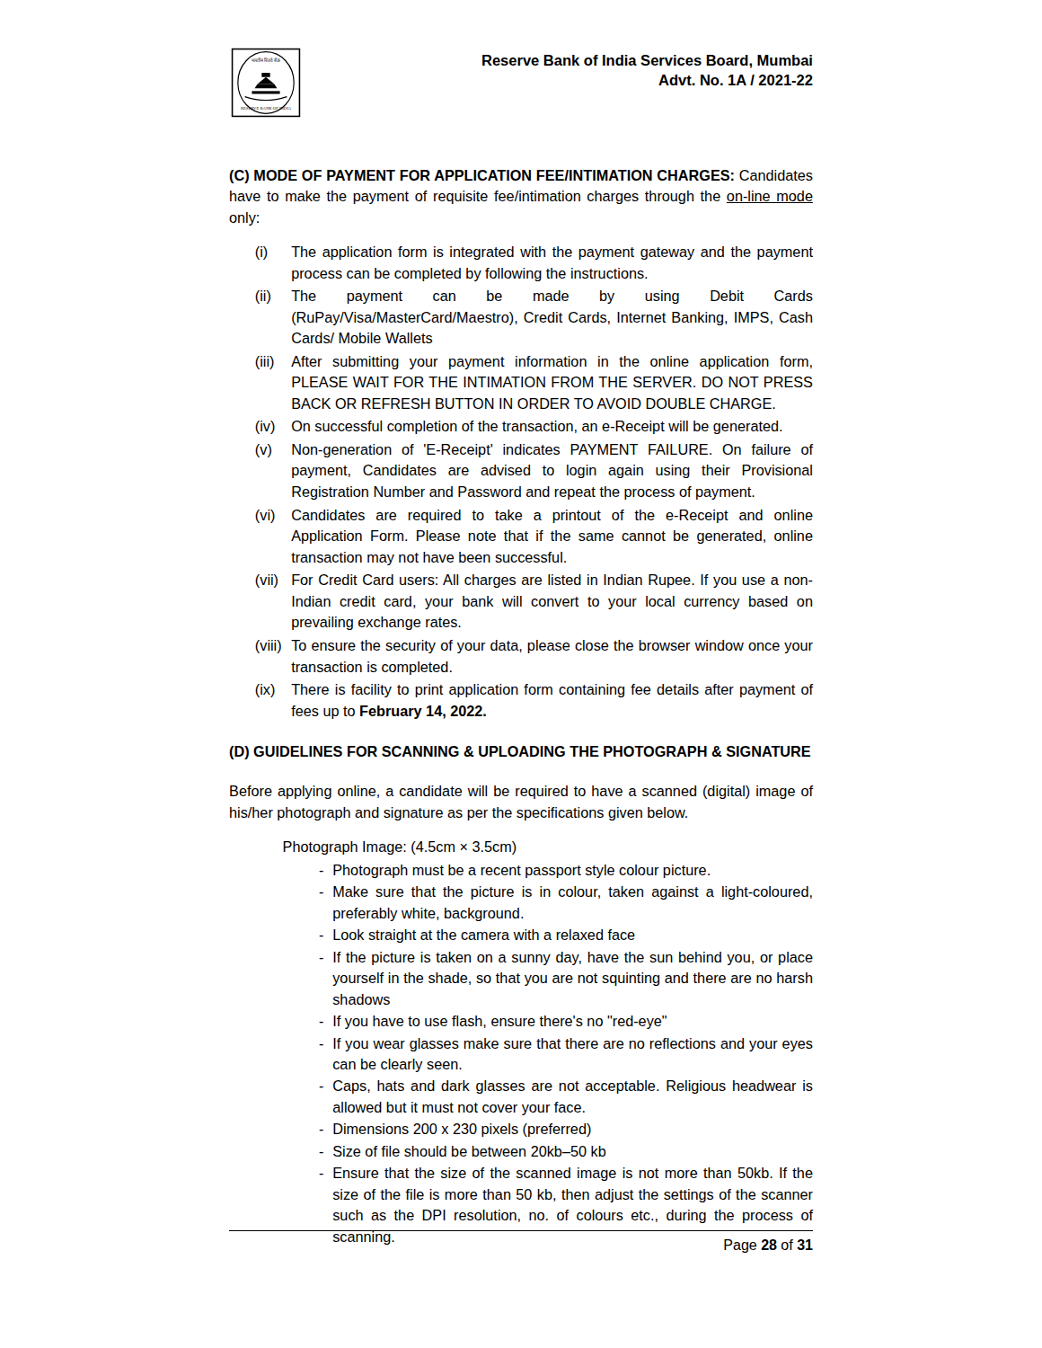Reserve Bank of India Services Board, Mumbai
Advt. No. 1A / 2021-22
(C) MODE OF PAYMENT FOR APPLICATION FEE/INTIMATION CHARGES: Candidates have to make the payment of requisite fee/intimation charges through the on-line mode only:
(i) The application form is integrated with the payment gateway and the payment process can be completed by following the instructions.
(ii) The payment can be made by using Debit Cards (RuPay/Visa/MasterCard/Maestro), Credit Cards, Internet Banking, IMPS, Cash Cards/ Mobile Wallets
(iii) After submitting your payment information in the online application form, PLEASE WAIT FOR THE INTIMATION FROM THE SERVER. DO NOT PRESS BACK OR REFRESH BUTTON IN ORDER TO AVOID DOUBLE CHARGE.
(iv) On successful completion of the transaction, an e-Receipt will be generated.
(v) Non-generation of 'E-Receipt' indicates PAYMENT FAILURE. On failure of payment, Candidates are advised to login again using their Provisional Registration Number and Password and repeat the process of payment.
(vi) Candidates are required to take a printout of the e-Receipt and online Application Form. Please note that if the same cannot be generated, online transaction may not have been successful.
(vii) For Credit Card users: All charges are listed in Indian Rupee. If you use a non-Indian credit card, your bank will convert to your local currency based on prevailing exchange rates.
(viii) To ensure the security of your data, please close the browser window once your transaction is completed.
(ix) There is facility to print application form containing fee details after payment of fees up to February 14, 2022.
(D) GUIDELINES FOR SCANNING & UPLOADING THE PHOTOGRAPH & SIGNATURE
Before applying online, a candidate will be required to have a scanned (digital) image of his/her photograph and signature as per the specifications given below.
Photograph Image: (4.5cm × 3.5cm)
-Photograph must be a recent passport style colour picture.
-Make sure that the picture is in colour, taken against a light-coloured, preferably white, background.
-Look straight at the camera with a relaxed face
-If the picture is taken on a sunny day, have the sun behind you, or place yourself in the shade, so that you are not squinting and there are no harsh shadows
-If you have to use flash, ensure there's no "red-eye"
-If you wear glasses make sure that there are no reflections and your eyes can be clearly seen.
-Caps, hats and dark glasses are not acceptable. Religious headwear is allowed but it must not cover your face.
-Dimensions 200 x 230 pixels (preferred)
-Size of file should be between 20kb–50 kb
-Ensure that the size of the scanned image is not more than 50kb. If the size of the file is more than 50 kb, then adjust the settings of the scanner such as the DPI resolution, no. of colours etc., during the process of scanning.
Page 28 of 31